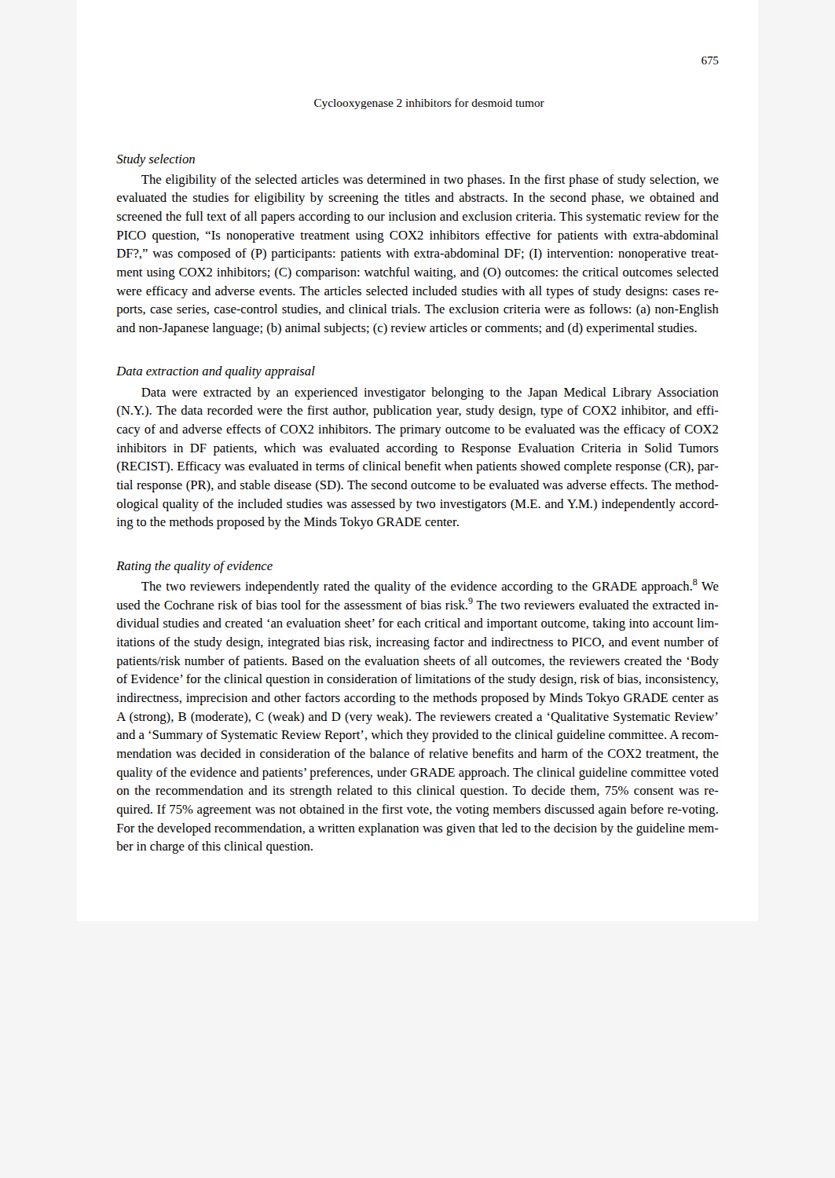675
Cyclooxygenase 2 inhibitors for desmoid tumor
Study selection
The eligibility of the selected articles was determined in two phases. In the first phase of study selection, we evaluated the studies for eligibility by screening the titles and abstracts. In the second phase, we obtained and screened the full text of all papers according to our inclusion and exclusion criteria. This systematic review for the PICO question, “Is nonoperative treatment using COX2 inhibitors effective for patients with extra-abdominal DF?,” was composed of (P) participants: patients with extra-abdominal DF; (I) intervention: nonoperative treatment using COX2 inhibitors; (C) comparison: watchful waiting, and (O) outcomes: the critical outcomes selected were efficacy and adverse events. The articles selected included studies with all types of study designs: cases reports, case series, case-control studies, and clinical trials. The exclusion criteria were as follows: (a) non-English and non-Japanese language; (b) animal subjects; (c) review articles or comments; and (d) experimental studies.
Data extraction and quality appraisal
Data were extracted by an experienced investigator belonging to the Japan Medical Library Association (N.Y.). The data recorded were the first author, publication year, study design, type of COX2 inhibitor, and efficacy of and adverse effects of COX2 inhibitors. The primary outcome to be evaluated was the efficacy of COX2 inhibitors in DF patients, which was evaluated according to Response Evaluation Criteria in Solid Tumors (RECIST). Efficacy was evaluated in terms of clinical benefit when patients showed complete response (CR), partial response (PR), and stable disease (SD). The second outcome to be evaluated was adverse effects. The methodological quality of the included studies was assessed by two investigators (M.E. and Y.M.) independently according to the methods proposed by the Minds Tokyo GRADE center.
Rating the quality of evidence
The two reviewers independently rated the quality of the evidence according to the GRADE approach.8 We used the Cochrane risk of bias tool for the assessment of bias risk.9 The two reviewers evaluated the extracted individual studies and created ‘an evaluation sheet’ for each critical and important outcome, taking into account limitations of the study design, integrated bias risk, increasing factor and indirectness to PICO, and event number of patients/risk number of patients. Based on the evaluation sheets of all outcomes, the reviewers created the ‘Body of Evidence’ for the clinical question in consideration of limitations of the study design, risk of bias, inconsistency, indirectness, imprecision and other factors according to the methods proposed by Minds Tokyo GRADE center as A (strong), B (moderate), C (weak) and D (very weak). The reviewers created a ‘Qualitative Systematic Review’ and a ‘Summary of Systematic Review Report’, which they provided to the clinical guideline committee. A recommendation was decided in consideration of the balance of relative benefits and harm of the COX2 treatment, the quality of the evidence and patients’ preferences, under GRADE approach. The clinical guideline committee voted on the recommendation and its strength related to this clinical question. To decide them, 75% consent was required. If 75% agreement was not obtained in the first vote, the voting members discussed again before re-voting. For the developed recommendation, a written explanation was given that led to the decision by the guideline member in charge of this clinical question.